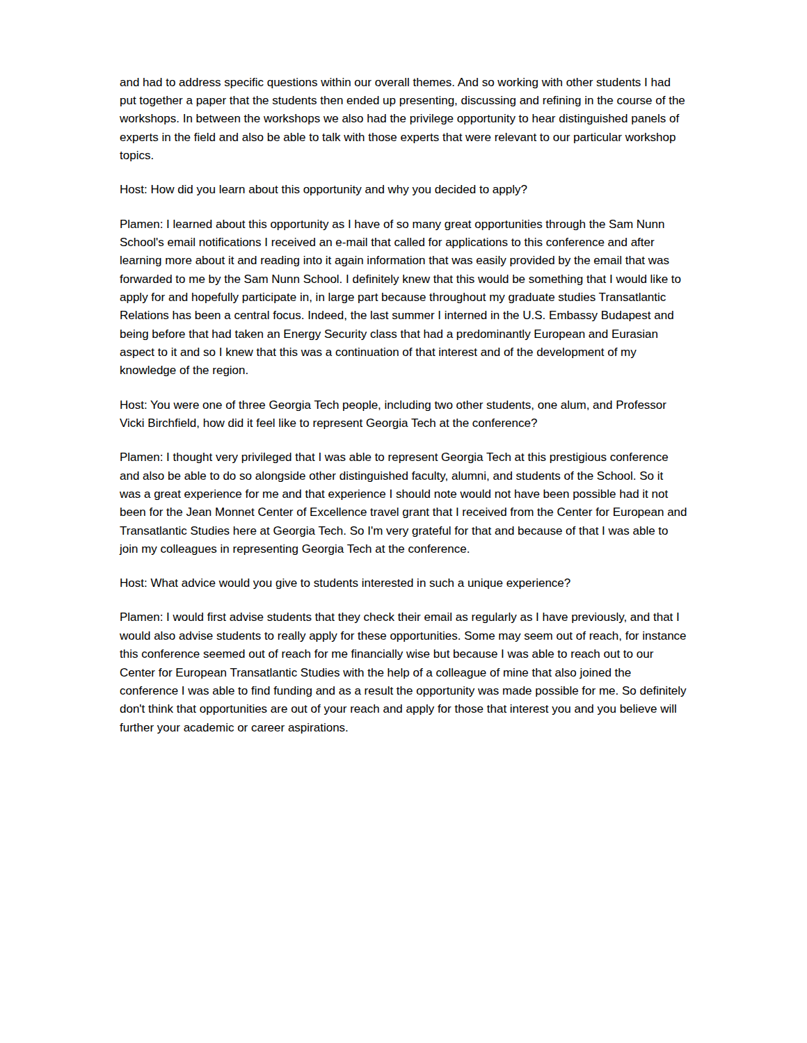and had to address specific questions within our overall themes. And so working with other students I had put together a paper that the students then ended up presenting, discussing and refining in the course of the workshops. In between the workshops we also had the privilege opportunity to hear distinguished panels of experts in the field and also be able to talk with those experts that were relevant to our particular workshop topics.
Host: How did you learn about this opportunity and why you decided to apply?
Plamen: I learned about this opportunity as I have of so many great opportunities through the Sam Nunn School's email notifications I received an e-mail that called for applications to this conference and after learning more about it and reading into it again information that was easily provided by the email that was forwarded to me by the Sam Nunn School. I definitely knew that this would be something that I would like to apply for and hopefully participate in, in large part because throughout my graduate studies Transatlantic Relations has been a central focus. Indeed, the last summer I interned in the U.S. Embassy Budapest and being before that had taken an Energy Security class that had a predominantly European and Eurasian aspect to it and so I knew that this was a continuation of that interest and of the development of my knowledge of the region.
Host: You were one of three Georgia Tech people, including two other students, one alum, and Professor Vicki Birchfield, how did it feel like to represent Georgia Tech at the conference?
Plamen: I thought very privileged that I was able to represent Georgia Tech at this prestigious conference and also be able to do so alongside other distinguished faculty, alumni, and students of the School. So it was a great experience for me and that experience I should note would not have been possible had it not been for the Jean Monnet Center of Excellence travel grant that I received from the Center for European and Transatlantic Studies here at Georgia Tech. So I'm very grateful for that and because of that I was able to join my colleagues in representing Georgia Tech at the conference.
Host: What advice would you give to students interested in such a unique experience?
Plamen: I would first advise students that they check their email as regularly as I have previously, and that I would also advise students to really apply for these opportunities. Some may seem out of reach, for instance this conference seemed out of reach for me financially wise but because I was able to reach out to our Center for European Transatlantic Studies with the help of a colleague of mine that also joined the conference I was able to find funding and as a result the opportunity was made possible for me. So definitely don't think that opportunities are out of your reach and apply for those that interest you and you believe will further your academic or career aspirations.